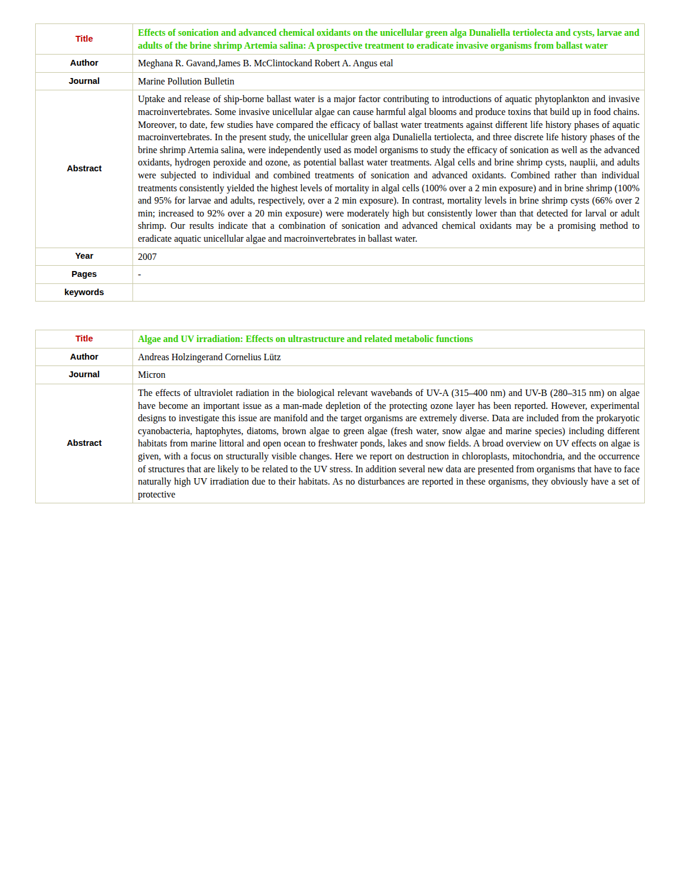| Title | Effects of sonication and advanced chemical oxidants on the unicellular green alga Dunaliella tertiolecta and cysts, larvae and adults of the brine shrimp Artemia salina: A prospective treatment to eradicate invasive organisms from ballast water |
| Author | Meghana R. Gavand,James B. McClintockand Robert A. Angus etal |
| Journal | Marine Pollution Bulletin |
| Abstract | Uptake and release of ship-borne ballast water is a major factor contributing to introductions of aquatic phytoplankton and invasive macroinvertebrates. Some invasive unicellular algae can cause harmful algal blooms and produce toxins that build up in food chains. Moreover, to date, few studies have compared the efficacy of ballast water treatments against different life history phases of aquatic macroinvertebrates. In the present study, the unicellular green alga Dunaliella tertiolecta, and three discrete life history phases of the brine shrimp Artemia salina, were independently used as model organisms to study the efficacy of sonication as well as the advanced oxidants, hydrogen peroxide and ozone, as potential ballast water treatments. Algal cells and brine shrimp cysts, nauplii, and adults were subjected to individual and combined treatments of sonication and advanced oxidants. Combined rather than individual treatments consistently yielded the highest levels of mortality in algal cells (100% over a 2 min exposure) and in brine shrimp (100% and 95% for larvae and adults, respectively, over a 2 min exposure). In contrast, mortality levels in brine shrimp cysts (66% over 2 min; increased to 92% over a 20 min exposure) were moderately high but consistently lower than that detected for larval or adult shrimp. Our results indicate that a combination of sonication and advanced chemical oxidants may be a promising method to eradicate aquatic unicellular algae and macroinvertebrates in ballast water. |
| Year | 2007 |
| Pages | - |
| keywords | |
| Title | Algae and UV irradiation: Effects on ultrastructure and related metabolic functions |
| Author | Andreas Holzingerand Cornelius Lütz |
| Journal | Micron |
| Abstract | The effects of ultraviolet radiation in the biological relevant wavebands of UV-A (315–400 nm) and UV-B (280–315 nm) on algae have become an important issue as a man-made depletion of the protecting ozone layer has been reported. However, experimental designs to investigate this issue are manifold and the target organisms are extremely diverse. Data are included from the prokaryotic cyanobacteria, haptophytes, diatoms, brown algae to green algae (fresh water, snow algae and marine species) including different habitats from marine littoral and open ocean to freshwater ponds, lakes and snow fields. A broad overview on UV effects on algae is given, with a focus on structurally visible changes. Here we report on destruction in chloroplasts, mitochondria, and the occurrence of structures that are likely to be related to the UV stress. In addition several new data are presented from organisms that have to face naturally high UV irradiation due to their habitats. As no disturbances are reported in these organisms, they obviously have a set of protective |